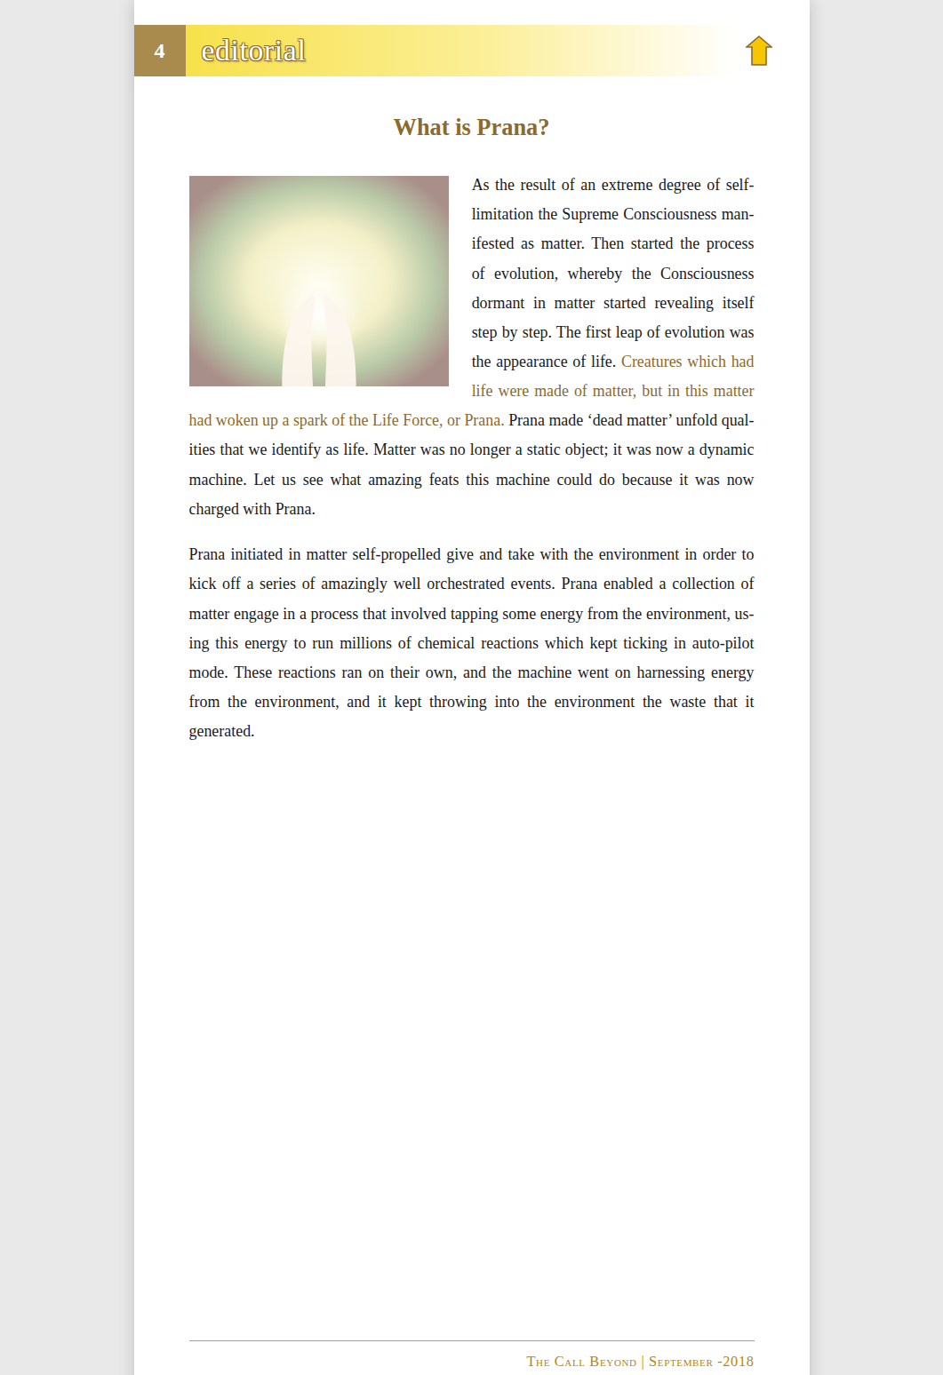4
editorial
What is Prana?
As the result of an extreme degree of self-limitation the Supreme Consciousness manifested as matter. Then started the process of evolution, whereby the Consciousness dormant in matter started revealing itself step by step. The first leap of evolution was the appearance of life. Creatures which had life were made of matter, but in this matter had woken up a spark of the Life Force, or Prana. Prana made ‘dead matter’ unfold qualities that we identify as life. Matter was no longer a static object; it was now a dynamic machine. Let us see what amazing feats this machine could do because it was now charged with Prana.
Prana initiated in matter self-propelled give and take with the environment in order to kick off a series of amazingly well orchestrated events. Prana enabled a collection of matter engage in a process that involved tapping some energy from the environment, using this energy to run millions of chemical reactions which kept ticking in auto-pilot mode. These reactions ran on their own, and the machine went on harnessing energy from the environment, and it kept throwing into the environment the waste that it generated.
The Call Beyond | September -2018